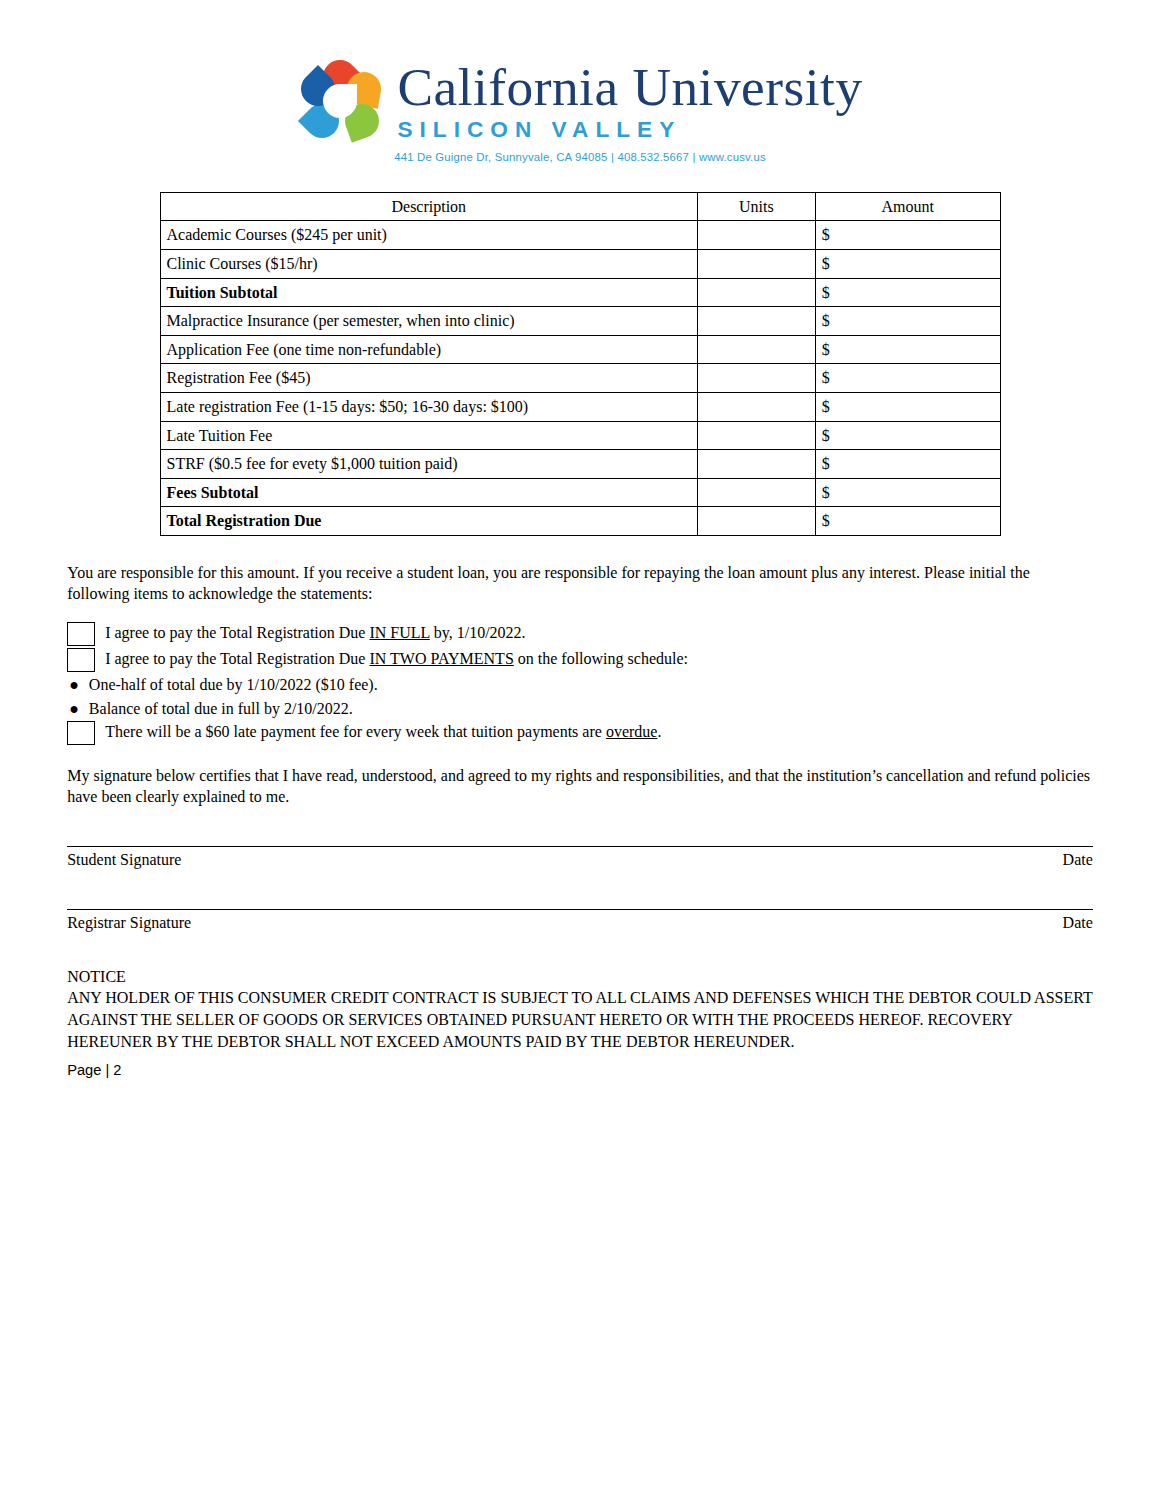California University
SILICON VALLEY
441 De Guigne Dr, Sunnyvale, CA 94085 | 408.532.5667 | www.cusv.us
| Description | Units | Amount |
| --- | --- | --- |
| Academic Courses ($245 per unit) | | $ |
| Clinic Courses ($15/hr) | | $ |
| Tuition Subtotal | | $ |
| Malpractice Insurance (per semester, when into clinic) | | $ |
| Application Fee (one time non-refundable) | | $ |
| Registration Fee ($45) | | $ |
| Late registration Fee (1-15 days: $50; 16-30 days: $100) | | $ |
| Late Tuition Fee | | $ |
| STRF ($0.5 fee for evety $1,000 tuition paid) | | $ |
| Fees Subtotal | | $ |
| Total Registration Due | | $ |
You are responsible for this amount. If you receive a student loan, you are responsible for repaying the loan amount plus any interest. Please initial the following items to acknowledge the statements:
I agree to pay the Total Registration Due IN FULL by, 1/10/2022.
I agree to pay the Total Registration Due IN TWO PAYMENTS on the following schedule:
● One-half of total due by 1/10/2022 ($10 fee).
● Balance of total due in full by 2/10/2022.
There will be a $60 late payment fee for every week that tuition payments are overdue.
My signature below certifies that I have read, understood, and agreed to my rights and responsibilities, and that the institution’s cancellation and refund policies have been clearly explained to me.
Student Signature Date
Registrar Signature Date
NOTICE
ANY HOLDER OF THIS CONSUMER CREDIT CONTRACT IS SUBJECT TO ALL CLAIMS AND DEFENSES WHICH THE DEBTOR COULD ASSERT AGAINST THE SELLER OF GOODS OR SERVICES OBTAINED PURSUANT HERETO OR WITH THE PROCEEDS HEREOF. RECOVERY HEREUNER BY THE DEBTOR SHALL NOT EXCEED AMOUNTS PAID BY THE DEBTOR HEREUNDER.
Page | 2